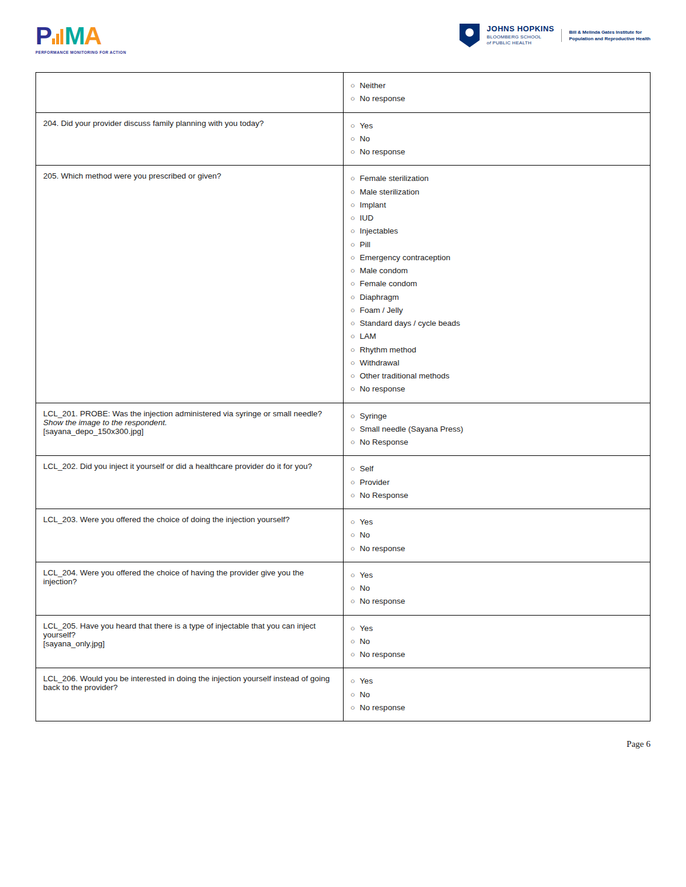P MA
Performance Monitoring for Action
JOHNS HOPKINS
BLOOMBERG SCHOOL
of PUBLIC HEALTH
Bill & Melinda Gates Institute for
Population and Reproductive Health
| | Neither No response |
| 204. Did your provider discuss family planning with you today? | Yes No No response |
| 205. Which method were you prescribed or given? | Female sterilization Male sterilization Implant IUD Injectables Pill Emergency contraception Male condom Female condom Diaphragm Foam / Jelly Standard days / cycle beads LAM Rhythm method Withdrawal Other traditional methods No response |
| LCL_201. PROBE: Was the injection administered via syringe or small needle? Show the image to the respondent. [sayana_depo_150x300.jpg] | Syringe Small needle (Sayana Press) No Response |
| LCL_202. Did you inject it yourself or did a healthcare provider do it for you? | Self Provider No Response |
| LCL_203. Were you offered the choice of doing the injection yourself? | Yes No No response |
| LCL_204. Were you offered the choice of having the provider give you the injection? | Yes No No response |
| LCL_205. Have you heard that there is a type of injectable that you can inject yourself? [sayana_only.jpg] | Yes No No response |
| LCL_206. Would you be interested in doing the injection yourself instead of going back to the provider? | Yes No No response |
Page 6